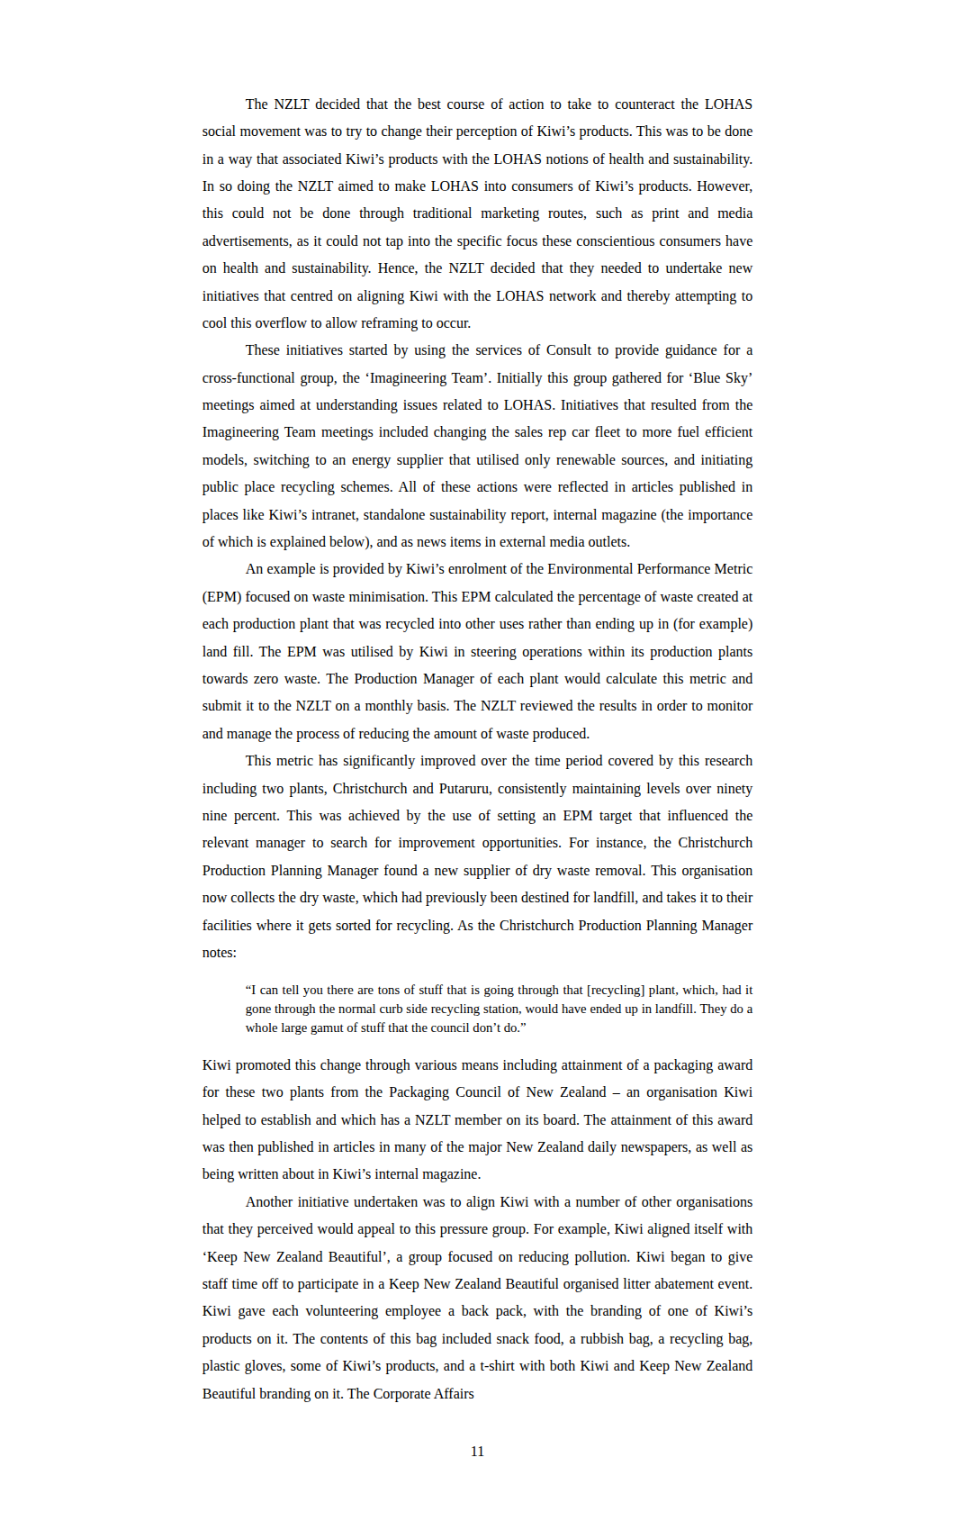The NZLT decided that the best course of action to take to counteract the LOHAS social movement was to try to change their perception of Kiwi’s products. This was to be done in a way that associated Kiwi’s products with the LOHAS notions of health and sustainability. In so doing the NZLT aimed to make LOHAS into consumers of Kiwi’s products. However, this could not be done through traditional marketing routes, such as print and media advertisements, as it could not tap into the specific focus these conscientious consumers have on health and sustainability. Hence, the NZLT decided that they needed to undertake new initiatives that centred on aligning Kiwi with the LOHAS network and thereby attempting to cool this overflow to allow reframing to occur.
These initiatives started by using the services of Consult to provide guidance for a cross-functional group, the ‘Imagineering Team’. Initially this group gathered for ‘Blue Sky’ meetings aimed at understanding issues related to LOHAS. Initiatives that resulted from the Imagineering Team meetings included changing the sales rep car fleet to more fuel efficient models, switching to an energy supplier that utilised only renewable sources, and initiating public place recycling schemes. All of these actions were reflected in articles published in places like Kiwi’s intranet, standalone sustainability report, internal magazine (the importance of which is explained below), and as news items in external media outlets.
An example is provided by Kiwi’s enrolment of the Environmental Performance Metric (EPM) focused on waste minimisation. This EPM calculated the percentage of waste created at each production plant that was recycled into other uses rather than ending up in (for example) land fill. The EPM was utilised by Kiwi in steering operations within its production plants towards zero waste. The Production Manager of each plant would calculate this metric and submit it to the NZLT on a monthly basis. The NZLT reviewed the results in order to monitor and manage the process of reducing the amount of waste produced.
This metric has significantly improved over the time period covered by this research including two plants, Christchurch and Putaruru, consistently maintaining levels over ninety nine percent. This was achieved by the use of setting an EPM target that influenced the relevant manager to search for improvement opportunities. For instance, the Christchurch Production Planning Manager found a new supplier of dry waste removal. This organisation now collects the dry waste, which had previously been destined for landfill, and takes it to their facilities where it gets sorted for recycling. As the Christchurch Production Planning Manager notes:
“I can tell you there are tons of stuff that is going through that [recycling] plant, which, had it gone through the normal curb side recycling station, would have ended up in landfill. They do a whole large gamut of stuff that the council don’t do.”
Kiwi promoted this change through various means including attainment of a packaging award for these two plants from the Packaging Council of New Zealand – an organisation Kiwi helped to establish and which has a NZLT member on its board. The attainment of this award was then published in articles in many of the major New Zealand daily newspapers, as well as being written about in Kiwi’s internal magazine.
Another initiative undertaken was to align Kiwi with a number of other organisations that they perceived would appeal to this pressure group. For example, Kiwi aligned itself with ‘Keep New Zealand Beautiful’, a group focused on reducing pollution. Kiwi began to give staff time off to participate in a Keep New Zealand Beautiful organised litter abatement event. Kiwi gave each volunteering employee a back pack, with the branding of one of Kiwi’s products on it. The contents of this bag included snack food, a rubbish bag, a recycling bag, plastic gloves, some of Kiwi’s products, and a t-shirt with both Kiwi and Keep New Zealand Beautiful branding on it. The Corporate Affairs
11